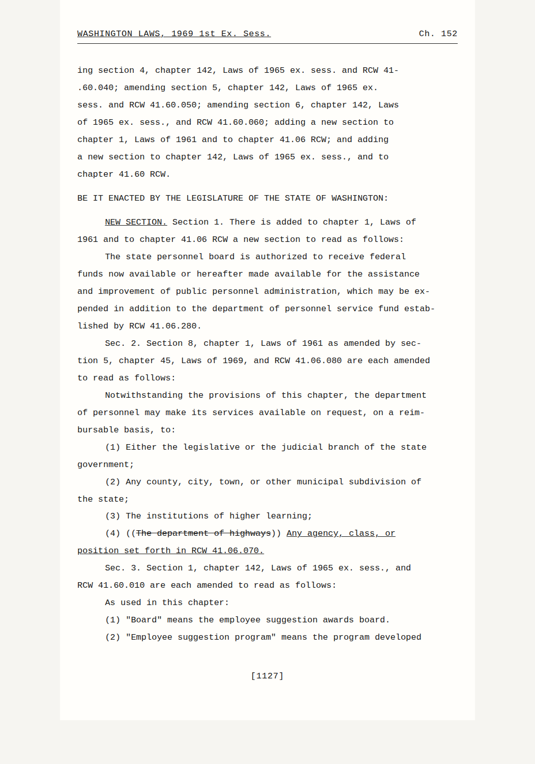WASHINGTON LAWS, 1969 1st Ex. Sess. Ch. 152
ing section 4, chapter 142, Laws of 1965 ex. sess. and RCW 41-
.60.040; amending section 5, chapter 142, Laws of 1965 ex.
sess. and RCW 41.60.050; amending section 6, chapter 142, Laws
of 1965 ex. sess., and RCW 41.60.060; adding a new section to
chapter 1, Laws of 1961 and to chapter 41.06 RCW; and adding
a new section to chapter 142, Laws of 1965 ex. sess., and to
chapter 41.60 RCW.
BE IT ENACTED BY THE LEGISLATURE OF THE STATE OF WASHINGTON:
NEW SECTION. Section 1. There is added to chapter 1, Laws of
1961 and to chapter 41.06 RCW a new section to read as follows:
The state personnel board is authorized to receive federal
funds now available or hereafter made available for the assistance
and improvement of public personnel administration, which may be ex-
pended in addition to the department of personnel service fund estab-
lished by RCW 41.06.280.
Sec. 2. Section 8, chapter 1, Laws of 1961 as amended by sec-
tion 5, chapter 45, Laws of 1969, and RCW 41.06.080 are each amended
to read as follows:
Notwithstanding the provisions of this chapter, the department
of personnel may make its services available on request, on a reim-
bursable basis, to:
(1) Either the legislative or the judicial branch of the state
government;
(2) Any county, city, town, or other municipal subdivision of
the state;
(3) The institutions of higher learning;
(4) ((The department of highways)) Any agency, class, or
position set forth in RCW 41.06.070.
Sec. 3. Section 1, chapter 142, Laws of 1965 ex. sess., and
RCW 41.60.010 are each amended to read as follows:
As used in this chapter:
(1) "Board" means the employee suggestion awards board.
(2) "Employee suggestion program" means the program developed
[1127]